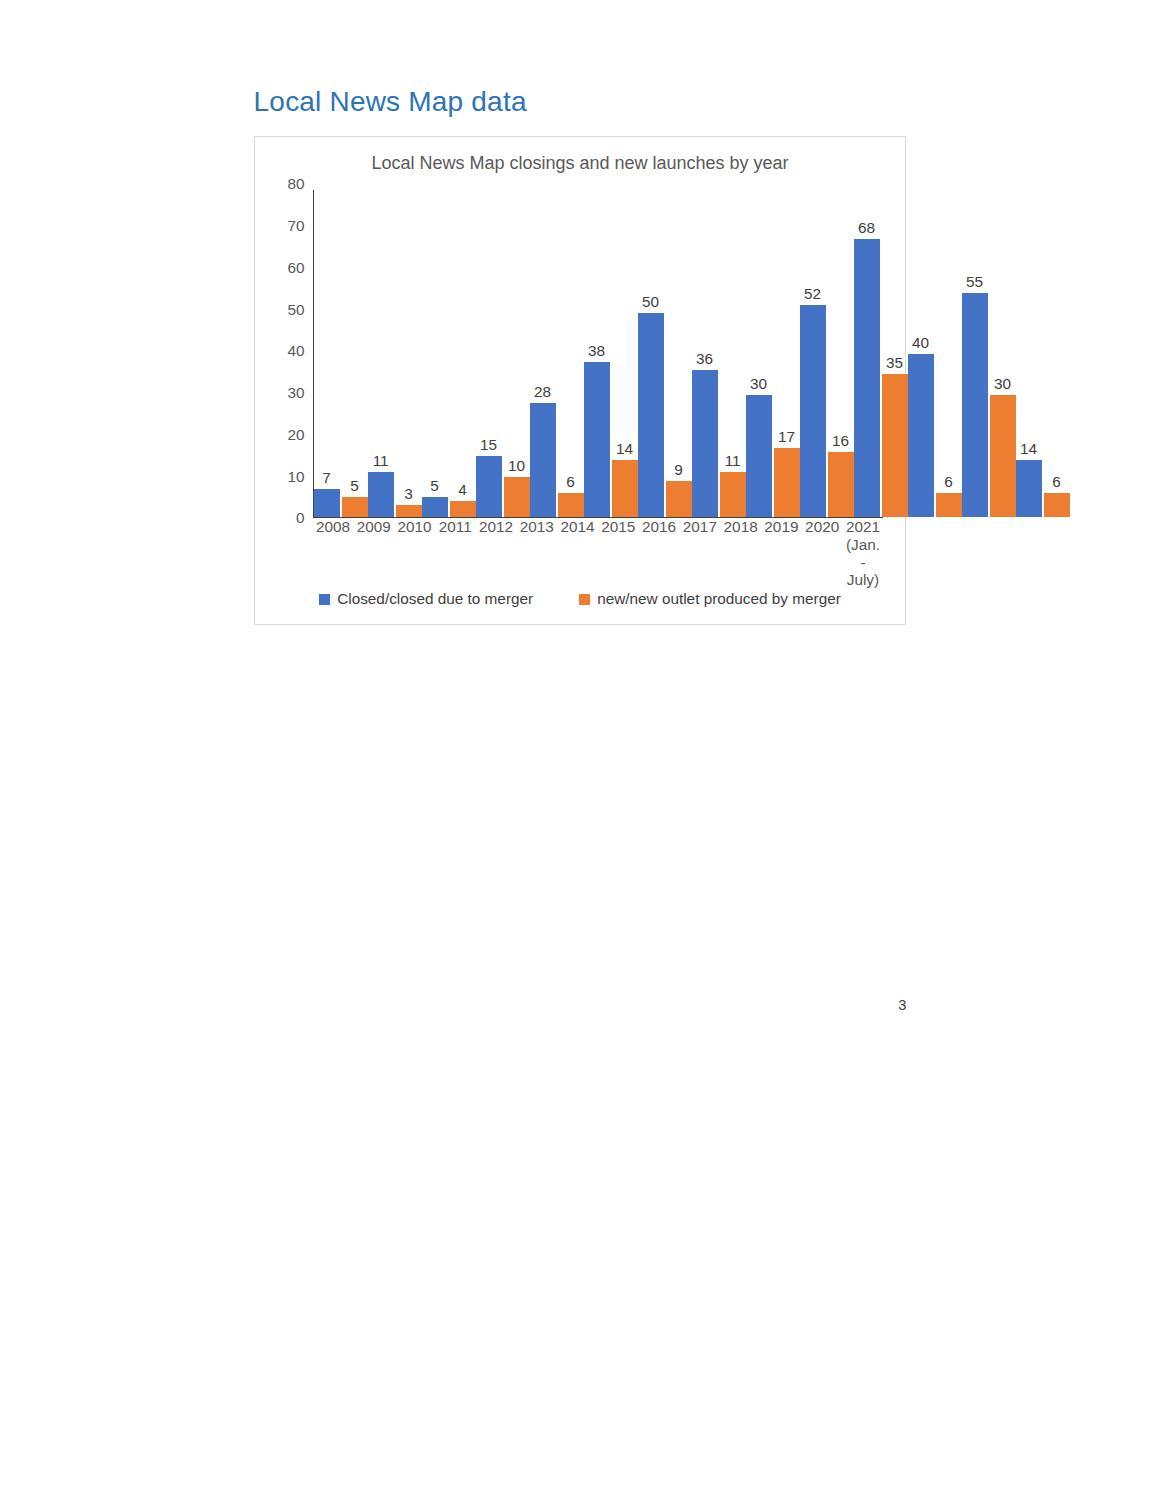Local News Map data
Local News Map closings and new launches by year
80
70
60
50
40
30
20
10
0
7
5
11
3
5
4
15
10
28
6
38
14
50
9
36
11
30
17
52
16
68
35
40
6
55
30
14
6
2008
2009
2010
2011
2012
2013
2014
2015
2016
2017
2018
2019
2020
2021
(Jan. -
July)
Closed/closed due to merger
new/new outlet produced by merger
3